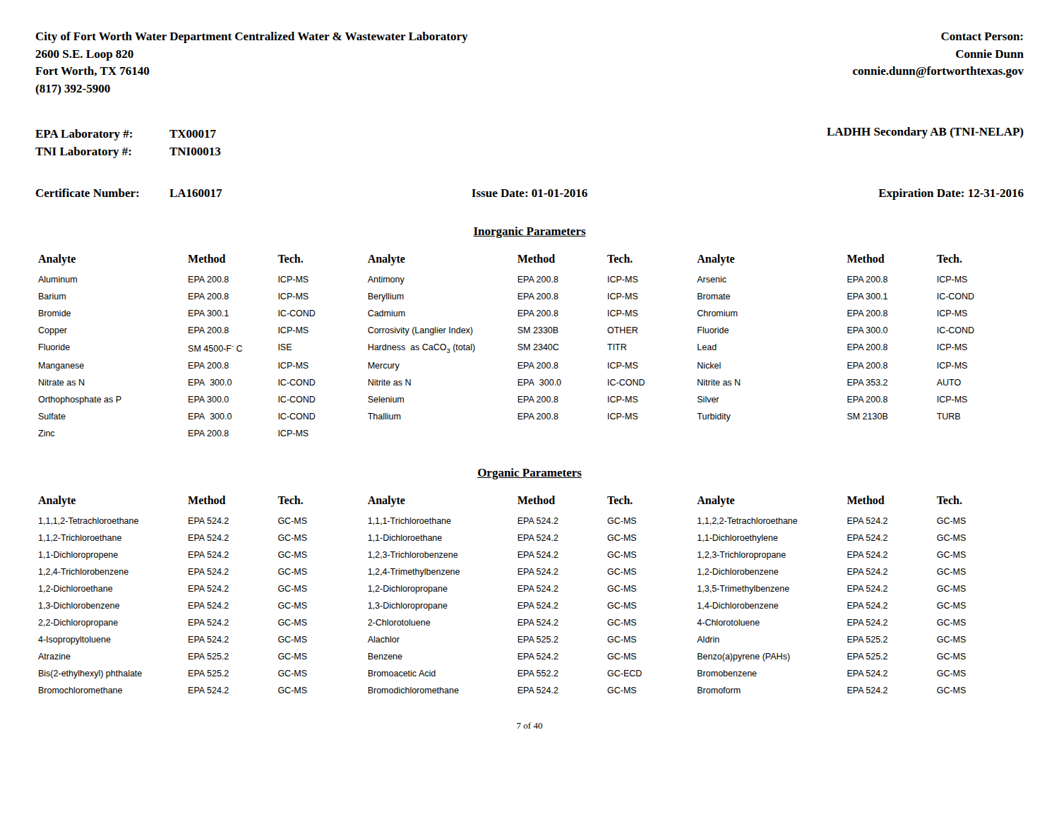City of Fort Worth Water Department Centralized Water & Wastewater Laboratory
2600 S.E. Loop 820
Fort Worth, TX 76140
(817) 392-5900
Contact Person:
Connie Dunn
connie.dunn@fortworthtexas.gov
EPA Laboratory #: TX00017
TNI Laboratory #: TNI00013
LADHH Secondary AB (TNI-NELAP)
Certificate Number: LA160017
Issue Date: 01-01-2016
Expiration Date: 12-31-2016
Inorganic Parameters
| Analyte | Method | Tech. | Analyte | Method | Tech. | Analyte | Method | Tech. |
| --- | --- | --- | --- | --- | --- | --- | --- | --- |
| Aluminum | EPA 200.8 | ICP-MS | Antimony | EPA 200.8 | ICP-MS | Arsenic | EPA 200.8 | ICP-MS |
| Barium | EPA 200.8 | ICP-MS | Beryllium | EPA 200.8 | ICP-MS | Bromate | EPA 300.1 | IC-COND |
| Bromide | EPA 300.1 | IC-COND | Cadmium | EPA 200.8 | ICP-MS | Chromium | EPA 200.8 | ICP-MS |
| Copper | EPA 200.8 | ICP-MS | Corrosivity (Langlier Index) | SM 2330B | OTHER | Fluoride | EPA 300.0 | IC-COND |
| Fluoride | SM 4500-F - C | ISE | Hardness as CaCO 3 (total) | SM 2340C | TITR | Lead | EPA 200.8 | ICP-MS |
| Manganese | EPA 200.8 | ICP-MS | Mercury | EPA 200.8 | ICP-MS | Nickel | EPA 200.8 | ICP-MS |
| Nitrate as N | EPA 300.0 | IC-COND | Nitrite as N | EPA 300.0 | IC-COND | Nitrite as N | EPA 353.2 | AUTO |
| Orthophosphate as P | EPA 300.0 | IC-COND | Selenium | EPA 200.8 | ICP-MS | Silver | EPA 200.8 | ICP-MS |
| Sulfate | EPA 300.0 | IC-COND | Thallium | EPA 200.8 | ICP-MS | Turbidity | SM 2130B | TURB |
| Zinc | EPA 200.8 | ICP-MS | | | | | | |
Organic Parameters
| Analyte | Method | Tech. | Analyte | Method | Tech. | Analyte | Method | Tech. |
| --- | --- | --- | --- | --- | --- | --- | --- | --- |
| 1,1,1,2-Tetrachloroethane | EPA 524.2 | GC-MS | 1,1,1-Trichloroethane | EPA 524.2 | GC-MS | 1,1,2,2-Tetrachloroethane | EPA 524.2 | GC-MS |
| 1,1,2-Trichloroethane | EPA 524.2 | GC-MS | 1,1-Dichloroethane | EPA 524.2 | GC-MS | 1,1-Dichloroethylene | EPA 524.2 | GC-MS |
| 1,1-Dichloropropene | EPA 524.2 | GC-MS | 1,2,3-Trichlorobenzene | EPA 524.2 | GC-MS | 1,2,3-Trichloropropane | EPA 524.2 | GC-MS |
| 1,2,4-Trichlorobenzene | EPA 524.2 | GC-MS | 1,2,4-Trimethylbenzene | EPA 524.2 | GC-MS | 1,2-Dichlorobenzene | EPA 524.2 | GC-MS |
| 1,2-Dichloroethane | EPA 524.2 | GC-MS | 1,2-Dichloropropane | EPA 524.2 | GC-MS | 1,3,5-Trimethylbenzene | EPA 524.2 | GC-MS |
| 1,3-Dichlorobenzene | EPA 524.2 | GC-MS | 1,3-Dichloropropane | EPA 524.2 | GC-MS | 1,4-Dichlorobenzene | EPA 524.2 | GC-MS |
| 2,2-Dichloropropane | EPA 524.2 | GC-MS | 2-Chlorotoluene | EPA 524.2 | GC-MS | 4-Chlorotoluene | EPA 524.2 | GC-MS |
| 4-Isopropyltoluene | EPA 524.2 | GC-MS | Alachlor | EPA 525.2 | GC-MS | Aldrin | EPA 525.2 | GC-MS |
| Atrazine | EPA 525.2 | GC-MS | Benzene | EPA 524.2 | GC-MS | Benzo(a)pyrene (PAHs) | EPA 525.2 | GC-MS |
| Bis(2-ethylhexyl) phthalate | EPA 525.2 | GC-MS | Bromoacetic Acid | EPA 552.2 | GC-ECD | Bromobenzene | EPA 524.2 | GC-MS |
| Bromochloromethane | EPA 524.2 | GC-MS | Bromodichloromethane | EPA 524.2 | GC-MS | Bromoform | EPA 524.2 | GC-MS |
7 of 40